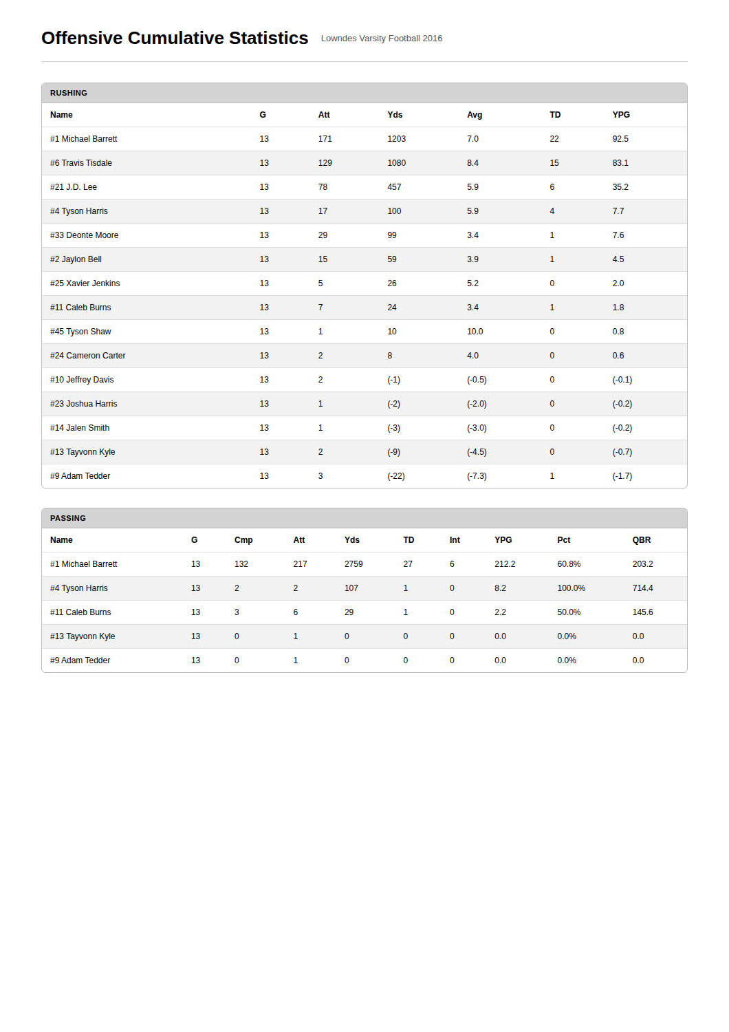Offensive Cumulative Statistics
Lowndes Varsity Football 2016
RUSHING
| Name | G | Att | Yds | Avg | TD | YPG |
| --- | --- | --- | --- | --- | --- | --- |
| #1 Michael Barrett | 13 | 171 | 1203 | 7.0 | 22 | 92.5 |
| #6 Travis Tisdale | 13 | 129 | 1080 | 8.4 | 15 | 83.1 |
| #21 J.D. Lee | 13 | 78 | 457 | 5.9 | 6 | 35.2 |
| #4 Tyson Harris | 13 | 17 | 100 | 5.9 | 4 | 7.7 |
| #33 Deonte Moore | 13 | 29 | 99 | 3.4 | 1 | 7.6 |
| #2 Jaylon Bell | 13 | 15 | 59 | 3.9 | 1 | 4.5 |
| #25 Xavier Jenkins | 13 | 5 | 26 | 5.2 | 0 | 2.0 |
| #11 Caleb Burns | 13 | 7 | 24 | 3.4 | 1 | 1.8 |
| #45 Tyson Shaw | 13 | 1 | 10 | 10.0 | 0 | 0.8 |
| #24 Cameron Carter | 13 | 2 | 8 | 4.0 | 0 | 0.6 |
| #10 Jeffrey Davis | 13 | 2 | (-1) | (-0.5) | 0 | (-0.1) |
| #23 Joshua Harris | 13 | 1 | (-2) | (-2.0) | 0 | (-0.2) |
| #14 Jalen Smith | 13 | 1 | (-3) | (-3.0) | 0 | (-0.2) |
| #13 Tayvonn Kyle | 13 | 2 | (-9) | (-4.5) | 0 | (-0.7) |
| #9 Adam Tedder | 13 | 3 | (-22) | (-7.3) | 1 | (-1.7) |
PASSING
| Name | G | Cmp | Att | Yds | TD | Int | YPG | Pct | QBR |
| --- | --- | --- | --- | --- | --- | --- | --- | --- | --- |
| #1 Michael Barrett | 13 | 132 | 217 | 2759 | 27 | 6 | 212.2 | 60.8% | 203.2 |
| #4 Tyson Harris | 13 | 2 | 2 | 107 | 1 | 0 | 8.2 | 100.0% | 714.4 |
| #11 Caleb Burns | 13 | 3 | 6 | 29 | 1 | 0 | 2.2 | 50.0% | 145.6 |
| #13 Tayvonn Kyle | 13 | 0 | 1 | 0 | 0 | 0 | 0.0 | 0.0% | 0.0 |
| #9 Adam Tedder | 13 | 0 | 1 | 0 | 0 | 0 | 0.0 | 0.0% | 0.0 |